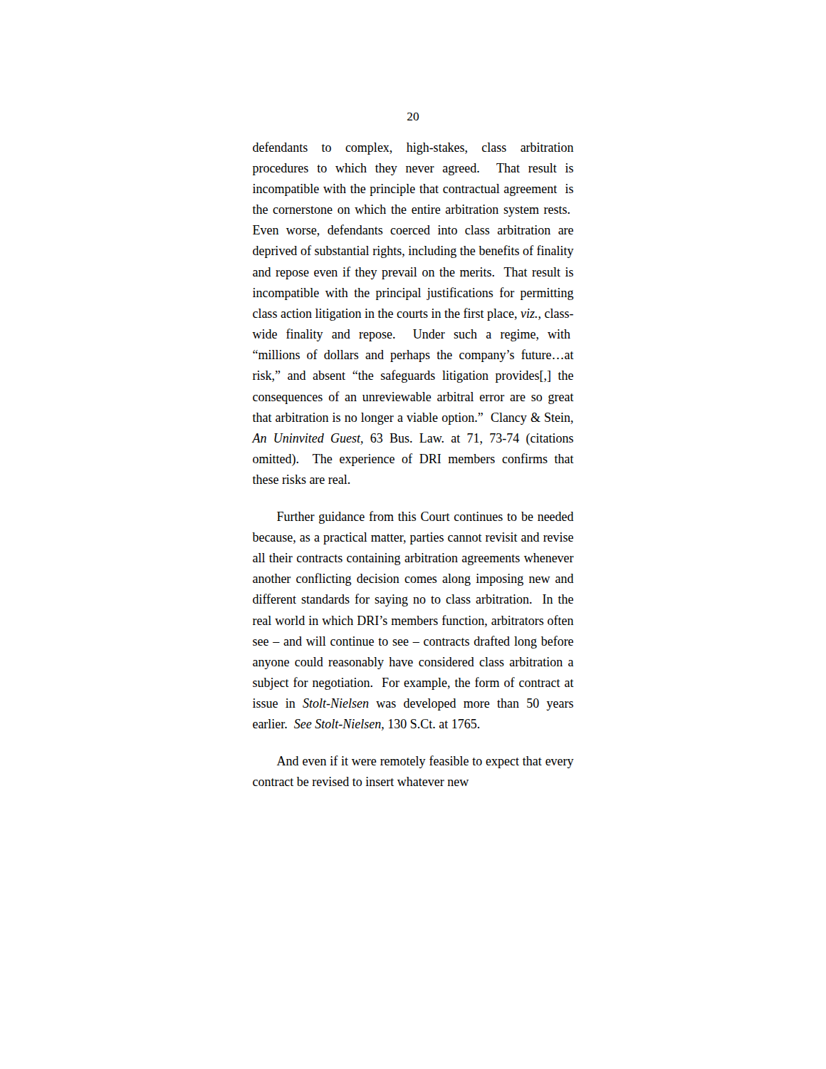20
defendants to complex, high-stakes, class arbitration procedures to which they never agreed. That result is incompatible with the principle that contractual agreement is the cornerstone on which the entire arbitration system rests. Even worse, defendants coerced into class arbitration are deprived of substantial rights, including the benefits of finality and repose even if they prevail on the merits. That result is incompatible with the principal justifications for permitting class action litigation in the courts in the first place, viz., class-wide finality and repose. Under such a regime, with “millions of dollars and perhaps the company’s future…at risk,” and absent “the safeguards litigation provides[,] the consequences of an unreviewable arbitral error are so great that arbitration is no longer a viable option.” Clancy & Stein, An Uninvited Guest, 63 Bus. Law. at 71, 73-74 (citations omitted). The experience of DRI members confirms that these risks are real.
Further guidance from this Court continues to be needed because, as a practical matter, parties cannot revisit and revise all their contracts containing arbitration agreements whenever another conflicting decision comes along imposing new and different standards for saying no to class arbitration. In the real world in which DRI’s members function, arbitrators often see – and will continue to see – contracts drafted long before anyone could reasonably have considered class arbitration a subject for negotiation. For example, the form of contract at issue in Stolt-Nielsen was developed more than 50 years earlier. See Stolt-Nielsen, 130 S.Ct. at 1765.
And even if it were remotely feasible to expect that every contract be revised to insert whatever new